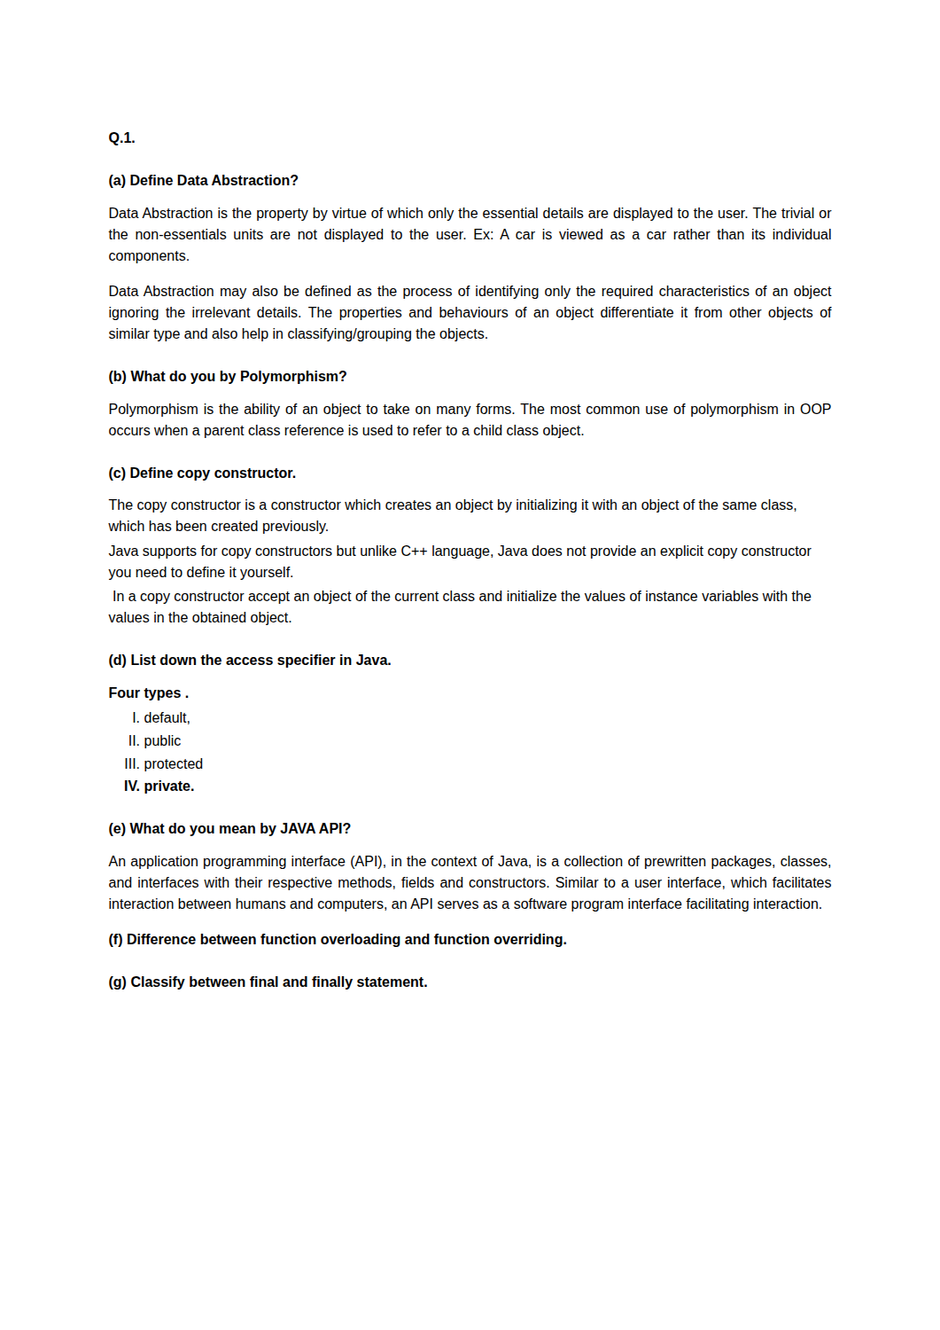Q.1.
(a) Define Data Abstraction?
Data Abstraction is the property by virtue of which only the essential details are displayed to the user. The trivial or the non-essentials units are not displayed to the user. Ex: A car is viewed as a car rather than its individual components.
Data Abstraction may also be defined as the process of identifying only the required characteristics of an object ignoring the irrelevant details. The properties and behaviours of an object differentiate it from other objects of similar type and also help in classifying/grouping the objects.
(b) What do you by Polymorphism?
Polymorphism is the ability of an object to take on many forms. The most common use of polymorphism in OOP occurs when a parent class reference is used to refer to a child class object.
(c) Define copy constructor.
The copy constructor is a constructor which creates an object by initializing it with an object of the same class, which has been created previously.
Java supports for copy constructors but unlike C++ language, Java does not provide an explicit copy constructor you need to define it yourself.
In a copy constructor accept an object of the current class and initialize the values of instance variables with the values in the obtained object.
(d) List down the access specifier in Java.
Four types .
default,
public
protected
private.
(e) What do you mean by JAVA API?
An application programming interface (API), in the context of Java, is a collection of prewritten packages, classes, and interfaces with their respective methods, fields and constructors. Similar to a user interface, which facilitates interaction between humans and computers, an API serves as a software program interface facilitating interaction.
(f) Difference between function overloading and function overriding.
(g) Classify between final and finally statement.